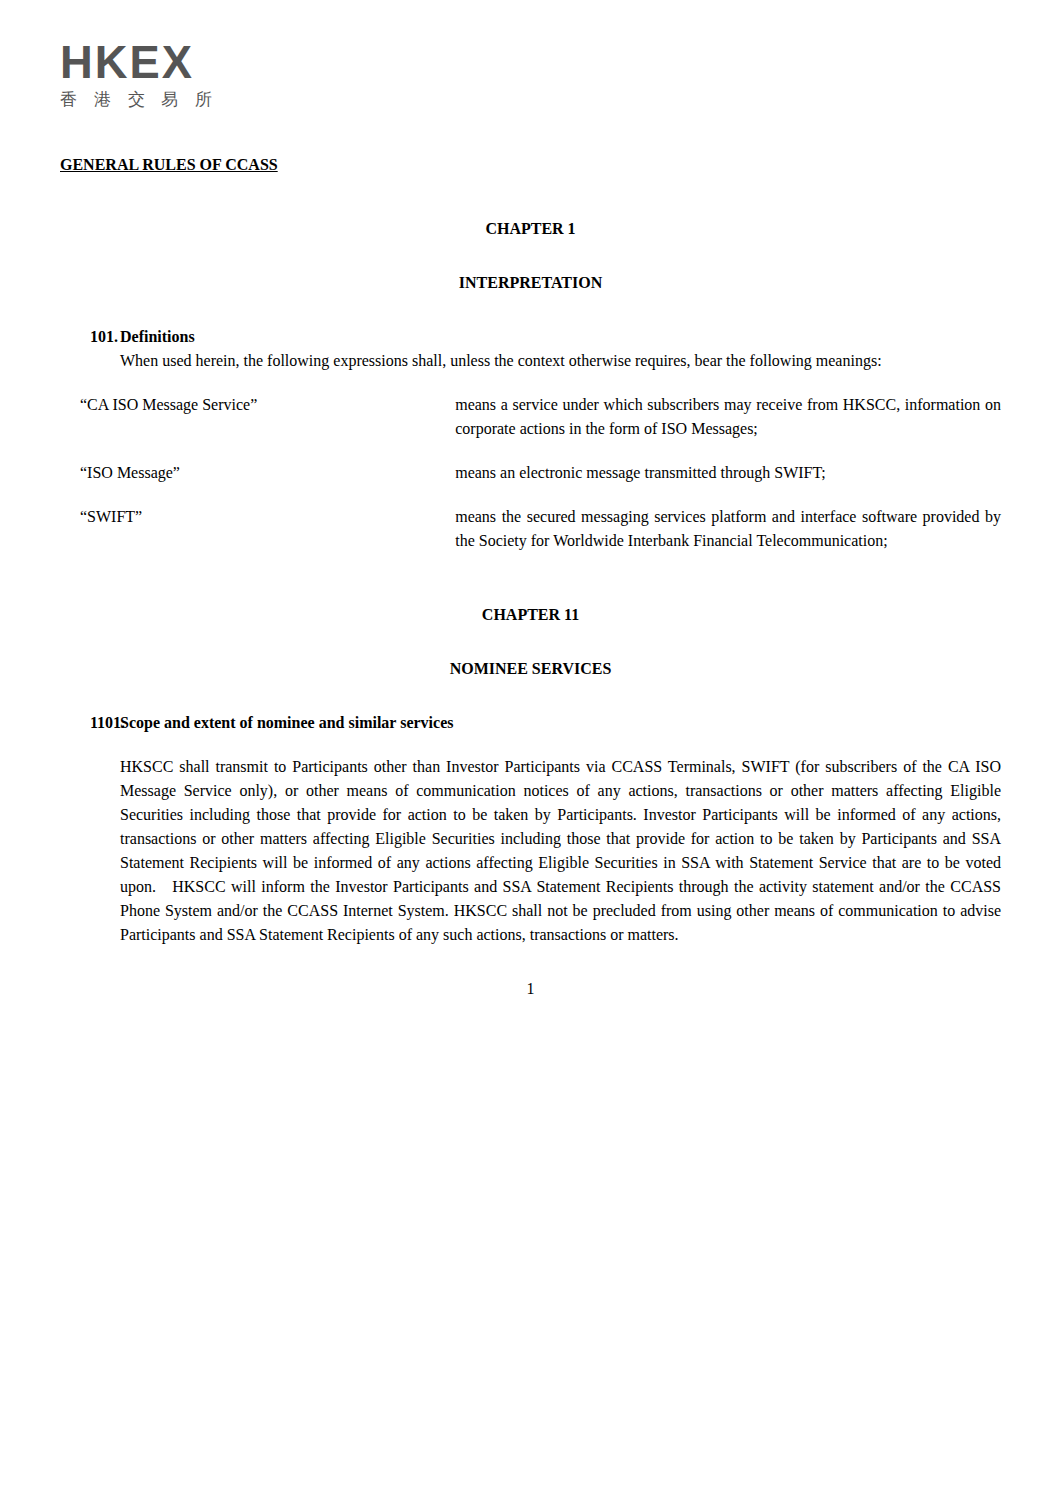HKEX
香 港 交 易 所
GENERAL RULES OF CCASS
CHAPTER 1
INTERPRETATION
101.
Definitions
When used herein, the following expressions shall, unless the context otherwise requires, bear the following meanings:
| “CA ISO Message Service” | means a service under which subscribers may receive from HKSCC, information on corporate actions in the form of ISO Messages; |
| “ISO Message” | means an electronic message transmitted through SWIFT; |
| “SWIFT” | means the secured messaging services platform and interface software provided by the Society for Worldwide Interbank Financial Telecommunication; |
CHAPTER 11
NOMINEE SERVICES
1101.
Scope and extent of nominee and similar services
HKSCC shall transmit to Participants other than Investor Participants via CCASS Terminals, SWIFT (for subscribers of the CA ISO Message Service only), or other means of communication notices of any actions, transactions or other matters affecting Eligible Securities including those that provide for action to be taken by Participants. Investor Participants will be informed of any actions, transactions or other matters affecting Eligible Securities including those that provide for action to be taken by Participants and SSA Statement Recipients will be informed of any actions affecting Eligible Securities in SSA with Statement Service that are to be voted upon. HKSCC will inform the Investor Participants and SSA Statement Recipients through the activity statement and/or the CCASS Phone System and/or the CCASS Internet System. HKSCC shall not be precluded from using other means of communication to advise Participants and SSA Statement Recipients of any such actions, transactions or matters.
1